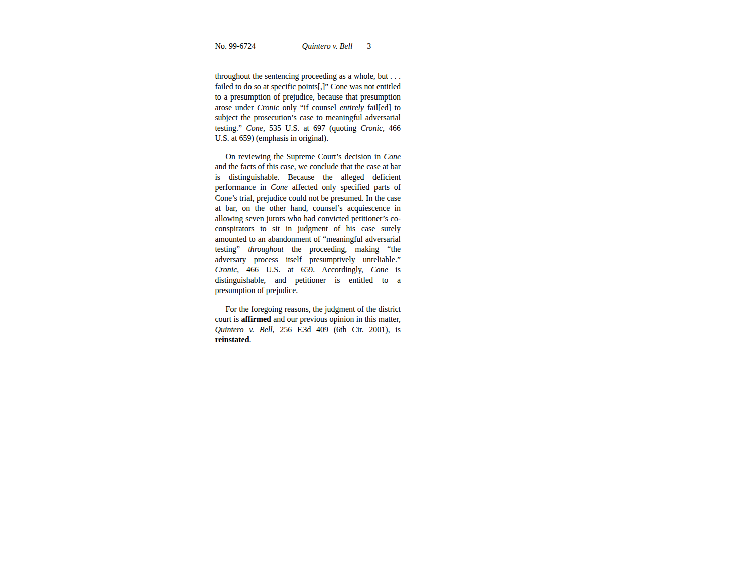No. 99-6724 Quintero v. Bell3
throughout the sentencing proceeding as a whole, but . . . failed to do so at specific points[,]” Cone was not entitled to a presumption of prejudice, because that presumption arose under Cronic only “if counsel entirely fail[ed] to subject the prosecution’s case to meaningful adversarial testing.” Cone, 535 U.S. at 697 (quoting Cronic, 466 U.S. at 659) (emphasis in original).
On reviewing the Supreme Court’s decision in Cone and the facts of this case, we conclude that the case at bar is distinguishable. Because the alleged deficient performance in Cone affected only specified parts of Cone’s trial, prejudice could not be presumed. In the case at bar, on the other hand, counsel’s acquiescence in allowing seven jurors who had convicted petitioner’s co-conspirators to sit in judgment of his case surely amounted to an abandonment of “meaningful adversarial testing” throughout the proceeding, making “the adversary process itself presumptively unreliable.” Cronic, 466 U.S. at 659. Accordingly, Cone is distinguishable, and petitioner is entitled to a presumption of prejudice.
For the foregoing reasons, the judgment of the district court is affirmed and our previous opinion in this matter, Quintero v. Bell, 256 F.3d 409 (6th Cir. 2001), is reinstated.